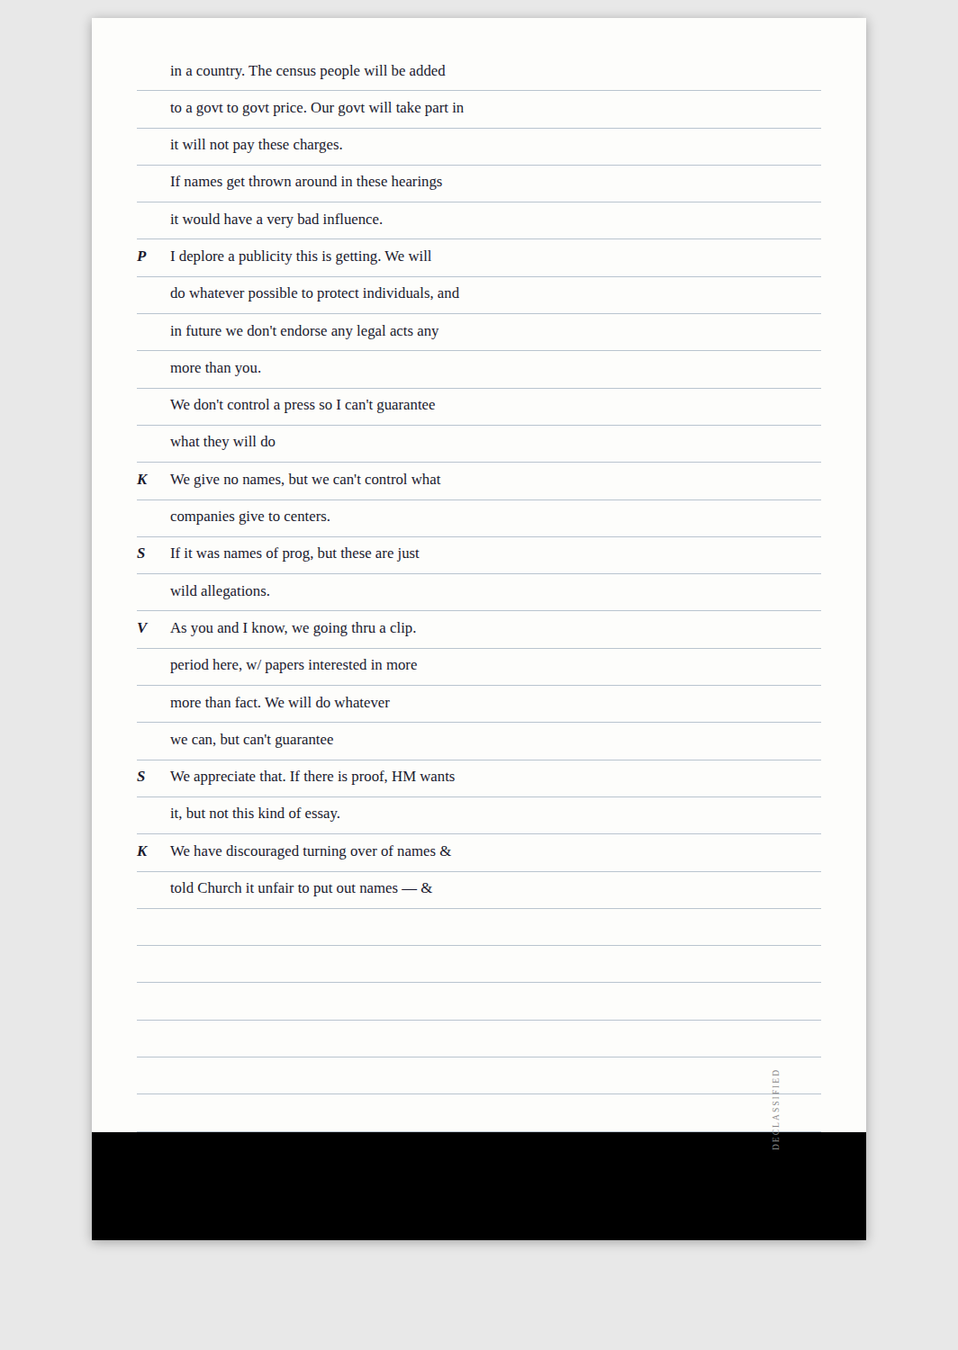in a country. The census people will be added
to a govt to govt price. Our govt will take part in
it will not pay these charges.
If names get thrown around in these hearings
it would have a very bad influence.
PI deplore a publicity this is getting. We will
do whatever possible to protect individuals, and
in future we don't endorse any legal acts any
more than you.
We don't control a press so I can't guarantee
what they will do
KWe give no names, but we can't control what
companies give to centers.
SIf it was names of prog, but these are just
wild allegations.
VAs you and I know, we going thru a clip.
period here, w/ papers interested in more
more than fact. We will do whatever
we can, but can't guarantee
SWe appreciate that. If there is proof, HM wants
it, but not this kind of essay.
KWe have discouraged turning over of names &
told Church it unfair to put out names — &
DECLASSIFIED